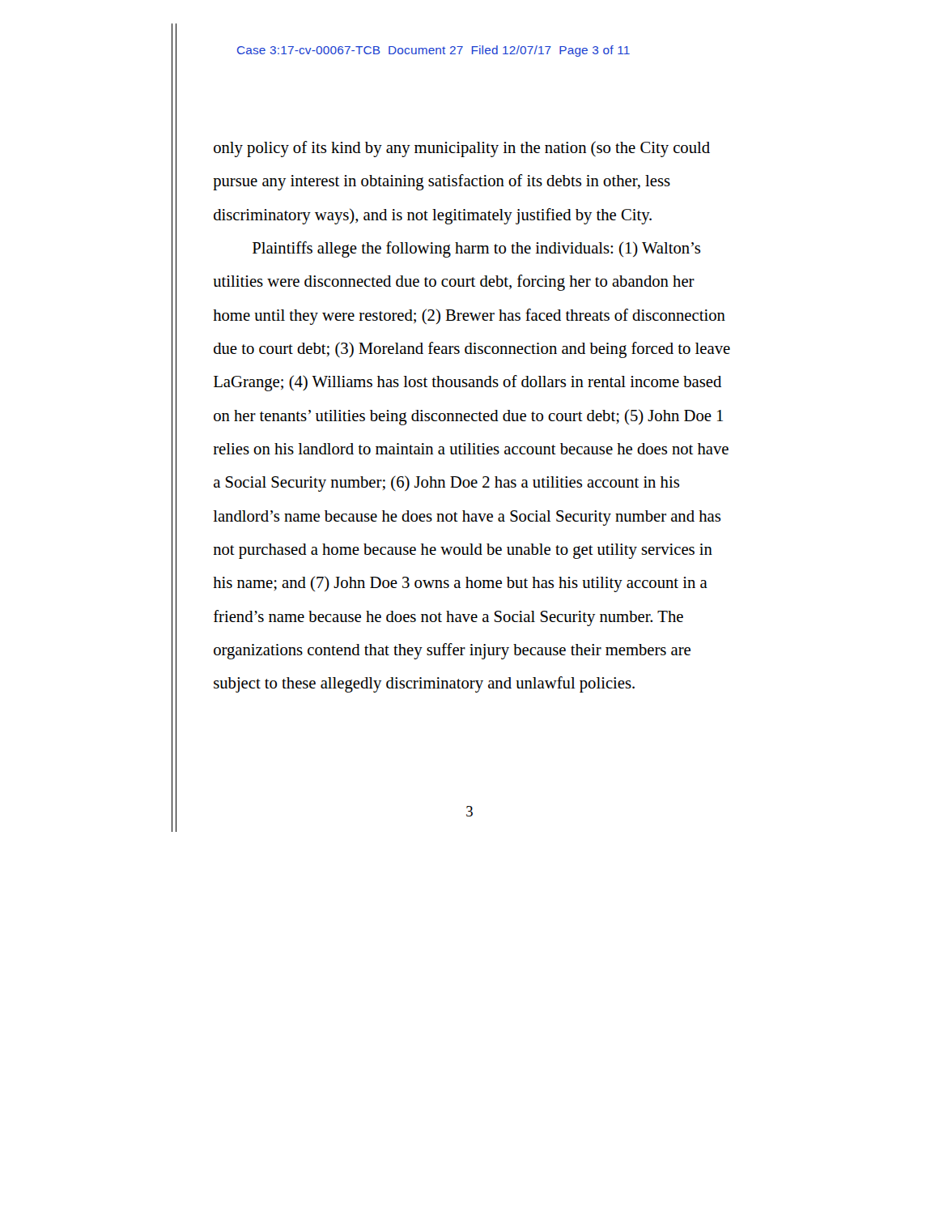Case 3:17-cv-00067-TCB Document 27 Filed 12/07/17 Page 3 of 11
only policy of its kind by any municipality in the nation (so the City could pursue any interest in obtaining satisfaction of its debts in other, less discriminatory ways), and is not legitimately justified by the City.
Plaintiffs allege the following harm to the individuals: (1) Walton’s utilities were disconnected due to court debt, forcing her to abandon her home until they were restored; (2) Brewer has faced threats of disconnection due to court debt; (3) Moreland fears disconnection and being forced to leave LaGrange; (4) Williams has lost thousands of dollars in rental income based on her tenants’ utilities being disconnected due to court debt; (5) John Doe 1 relies on his landlord to maintain a utilities account because he does not have a Social Security number; (6) John Doe 2 has a utilities account in his landlord’s name because he does not have a Social Security number and has not purchased a home because he would be unable to get utility services in his name; and (7) John Doe 3 owns a home but has his utility account in a friend’s name because he does not have a Social Security number. The organizations contend that they suffer injury because their members are subject to these allegedly discriminatory and unlawful policies.
3